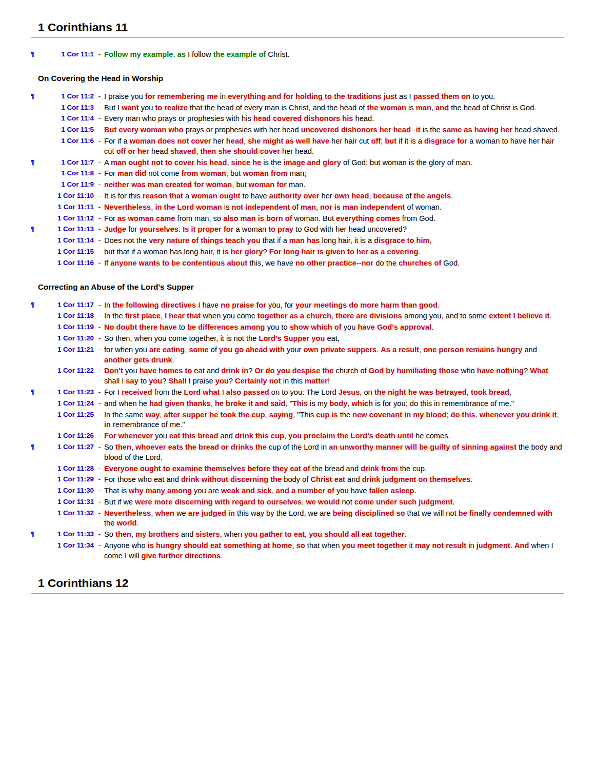1 Corinthians 11
| ¶ | 1 Cor 11:1 | - | Follow my example , as I follow the example of Christ. |
On Covering the Head in Worship
| ¶ | 1 Cor 11:2 | - | I praise you for remembering me in everything and for holding to the traditions just as I passed them on to you. |
| | 1 Cor 11:3 | - | But I want you to realize that the head of every man is Christ, and the head of the woman is man , and the head of Christ is God. |
| | 1 Cor 11:4 | - | Every man who prays or prophesies with his head covered dishonors his head. |
| | 1 Cor 11:5 | - | But every woman who prays or prophesies with her head uncovered dishonors her head -- it is the same as having her head shaved. |
| | 1 Cor 11:6 | - | For if a woman does not cover her head , she might as well have her hair cut off ; but if it is a disgrace for a woman to have her hair cut off or her head shaved , then she should cover her head. |
| ¶ | 1 Cor 11:7 | - | A man ought not to cover his head , since he is the image and glory of God; but woman is the glory of man. |
| | 1 Cor 11:8 | - | For man did not come from woman , but woman from man; |
| | 1 Cor 11:9 | - | neither was man created for woman , but woman for man. |
| | 1 Cor 11:10 | - | It is for this reason that a woman ought to have authority over her own head , because of the angels . |
| | 1 Cor 11:11 | - | Nevertheless , in the Lord woman is not independent of man , nor is man independent of woman. |
| | 1 Cor 11:12 | - | For as woman came from man, so also man is born of woman. But everything comes from God. |
| ¶ | 1 Cor 11:13 | - | Judge for yourselves : Is it proper for a woman to pray to God with her head uncovered? |
| | 1 Cor 11:14 | - | Does not the very nature of things teach you that if a man has long hair, it is a disgrace to him , |
| | 1 Cor 11:15 | - | but that if a woman has long hair, it is her glory ? For long hair is given to her as a covering . |
| | 1 Cor 11:16 | - | If anyone wants to be contentious about this, we have no other practice -- nor do the churches of God. |
Correcting an Abuse of the Lord's Supper
| ¶ | 1 Cor 11:17 | - | In the following directives I have no praise for you, for your meetings do more harm than good . |
| | 1 Cor 11:18 | - | In the first place , I hear that when you come together as a church , there are divisions among you, and to some extent I believe it . |
| | 1 Cor 11:19 | - | No doubt there have to be differences among you to show which of you have God's approval . |
| | 1 Cor 11:20 | - | So then, when you come together, it is not the Lord's Supper you eat, |
| | 1 Cor 11:21 | - | for when you are eating , some of you go ahead with your own private suppers . As a result , one person remains hungry and another gets drunk . |
| | 1 Cor 11:22 | - | Don't you have homes to eat and drink in ? Or do you despise the church of God by humiliating those who have nothing ? What shall I say to you ? Shall I praise you ? Certainly not in this matter ! |
| ¶ | 1 Cor 11:23 | - | For I received from the Lord what I also passed on to you: The Lord Jesus , on the night he was betrayed , took bread , |
| | 1 Cor 11:24 | - | and when he had given thanks , he broke it and said , " This is my body , which is for you; do this in remembrance of me." |
| | 1 Cor 11:25 | - | In the same way , after supper he took the cup , saying , "This cup is the new covenant in my blood ; do this , whenever you drink it , in remembrance of me." |
| | 1 Cor 11:26 | - | For whenever you eat this bread and drink this cup , you proclaim the Lord's death until he comes. |
| ¶ | 1 Cor 11:27 | - | So then , whoever eats the bread or drinks the cup of the Lord in an unworthy manner will be guilty of sinning against the body and blood of the Lord. |
| | 1 Cor 11:28 | - | Everyone ought to examine themselves before they eat of the bread and drink from the cup. |
| | 1 Cor 11:29 | - | For those who eat and drink without discerning the body of Christ eat and drink judgment on themselves . |
| | 1 Cor 11:30 | - | That is why many among you are weak and sick , and a number of you have fallen asleep . |
| | 1 Cor 11:31 | - | But if we were more discerning with regard to ourselves , we would not come under such judgment . |
| | 1 Cor 11:32 | - | Nevertheless , when we are judged in this way by the Lord, we are being disciplined so that we will not be finally condemned with the world . |
| ¶ | 1 Cor 11:33 | - | So then , my brothers and sisters , when you gather to eat , you should all eat together . |
| | 1 Cor 11:34 | - | Anyone who is hungry should eat something at home , so that when you meet together it may not result in judgment . And when I come I will give further directions . |
1 Corinthians 12